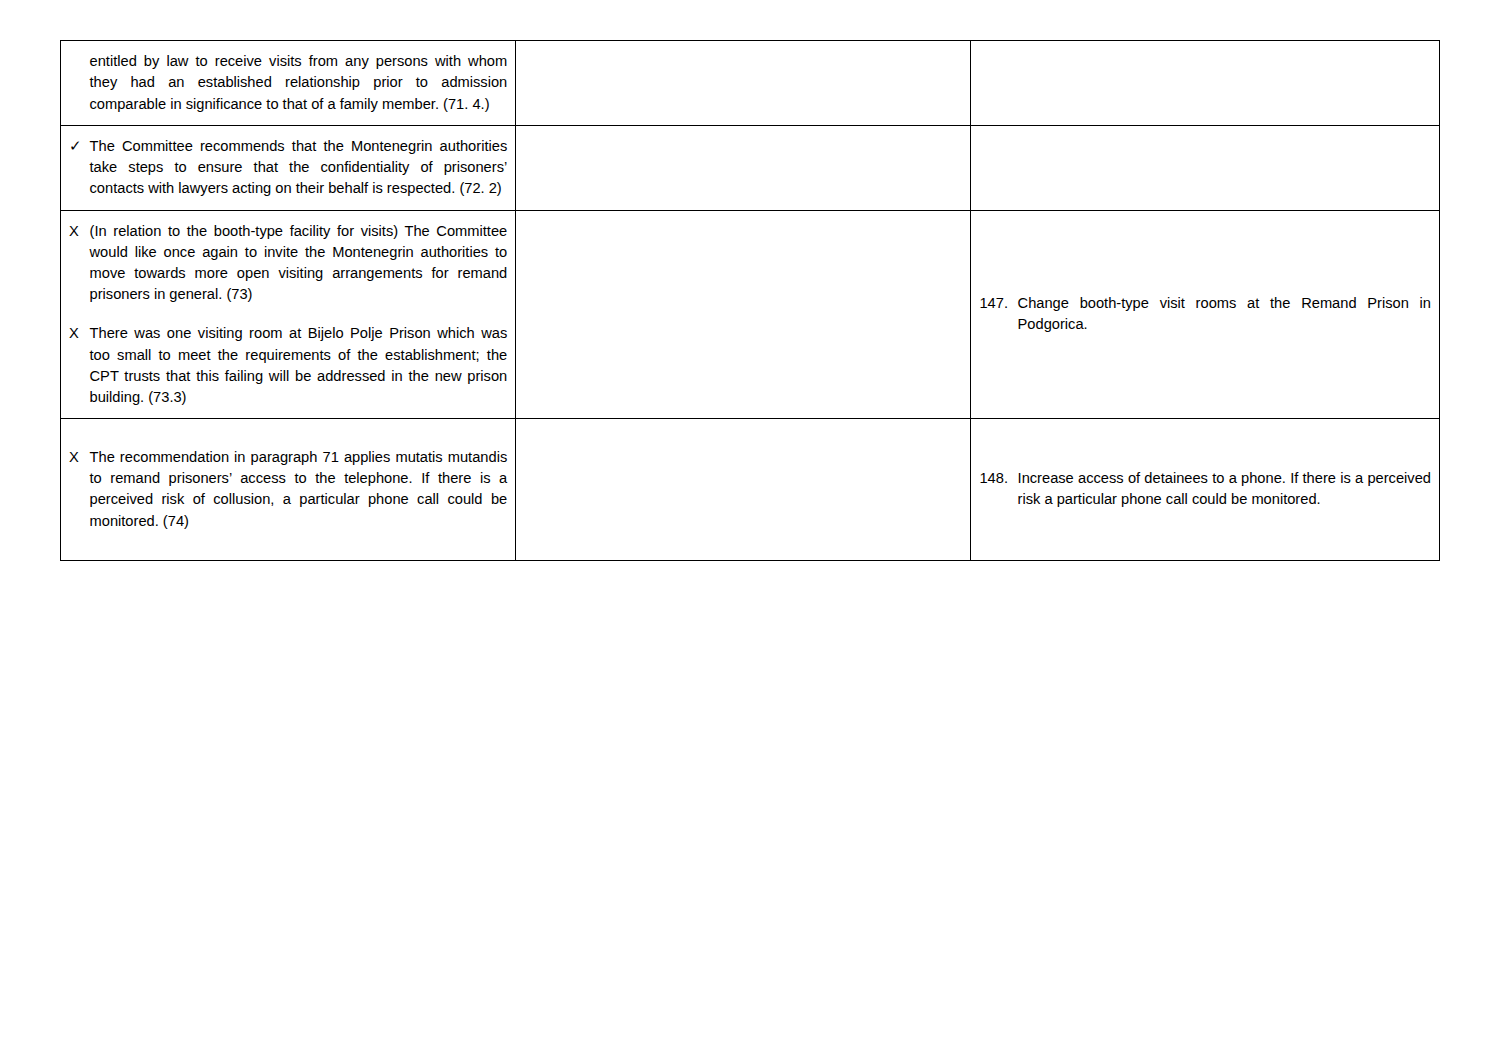| entitled by law to receive visits from any persons with whom they had an established relationship prior to admission comparable in significance to that of a family member. (71. 4.) | | |
| ✓ The Committee recommends that the Montenegrin authorities take steps to ensure that the confidentiality of prisoners’ contacts with lawyers acting on their behalf is respected. (72. 2) | | |
| X (In relation to the booth-type facility for visits) The Committee would like once again to invite the Montenegrin authorities to move towards more open visiting arrangements for remand prisoners in general. (73) X There was one visiting room at Bijelo Polje Prison which was too small to meet the requirements of the establishment; the CPT trusts that this failing will be addressed in the new prison building. (73.3) | | 147. Change booth-type visit rooms at the Remand Prison in Podgorica. |
| X The recommendation in paragraph 71 applies mutatis mutandis to remand prisoners’ access to the telephone. If there is a perceived risk of collusion, a particular phone call could be monitored. (74) | | 148. Increase access of detainees to a phone. If there is a perceived risk a particular phone call could be monitored. |